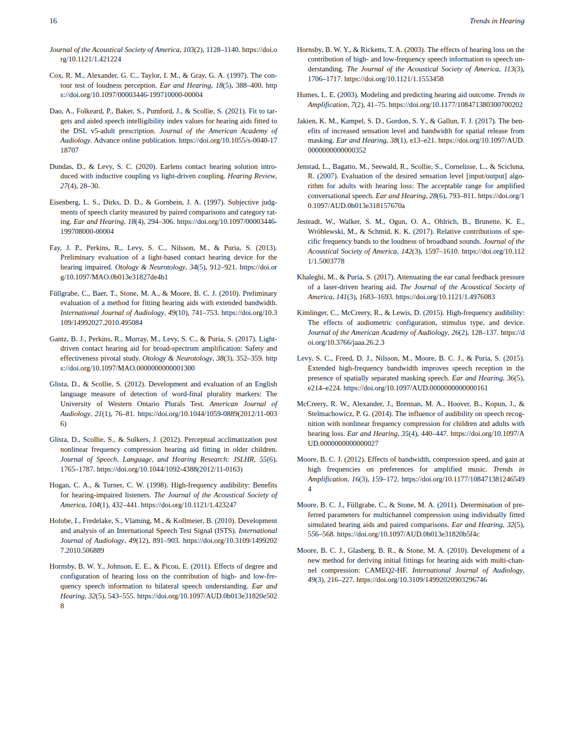16 Trends in Hearing
Journal of the Acoustical Society of America, 103(2), 1128–1140. https://doi.org/10.1121/1.421224
Cox, R. M., Alexander, G. C., Taylor, I. M., & Gray, G. A. (1997). The contour test of loudness perception. Ear and Hearing, 18(5), 388–400. https://doi.org/10.1097/00003446-199710000-00004
Dao, A., Folkeard, P., Baker, S., Pumford, J., & Scollie, S. (2021). Fit to targets and aided speech intelligibility index values for hearing aids fitted to the DSL v5-adult prescription. Journal of the American Academy of Audiology. Advance online publication. https://doi.org/10.1055/s-0040-1718707
Dundas, D., & Levy, S. C. (2020). Earlens contact hearing solution introduced with inductive coupling vs light-driven coupling. Hearing Review, 27(4), 28–30.
Eisenberg, L. S., Dirks, D. D., & Gornbein, J. A. (1997). Subjective judgments of speech clarity measured by paired comparisons and category rating. Ear and Hearing, 18(4), 294–306. https://doi.org/10.1097/00003446-199708000-00004
Fay, J. P., Perkins, R., Levy, S. C., Nilsson, M., & Puria, S. (2013). Preliminary evaluation of a light-based contact hearing device for the hearing impaired. Otology & Neurotology, 34(5), 912–921. https://doi.org/10.1097/MAO.0b013e31827de4b1
Füllgrabe, C., Baer, T., Stone, M. A., & Moore, B. C. J. (2010). Preliminary evaluation of a method for fitting hearing aids with extended bandwidth. International Journal of Audiology, 49(10), 741–753. https://doi.org/10.3109/14992027.2010.495084
Gantz, B. J., Perkins, R., Murray, M., Levy, S. C., & Puria, S. (2017). Light-driven contact hearing aid for broad-spectrum amplification: Safety and effectiveness pivotal study. Otology & Neurotology, 38(3), 352–359. https://doi.org/10.1097/MAO.0000000000001300
Glista, D., & Scollie, S. (2012). Development and evaluation of an English language measure of detection of word-final plurality markers: The University of Western Ontario Plurals Test. American Journal of Audiology, 21(1), 76–81. https://doi.org/10.1044/1059-0889(2012/11-0036)
Glista, D., Scollie, S., & Sulkers, J. (2012). Perceptual acclimatization post nonlinear frequency compression hearing aid fitting in older children. Journal of Speech, Language, and Hearing Research: JSLHR, 55(6), 1765–1787. https://doi.org/10.1044/1092-4388(2012/11-0163)
Hogan, C. A., & Turner, C. W. (1998). High-frequency audibility: Benefits for hearing-impaired listeners. The Journal of the Acoustical Society of America, 104(1), 432–441. https://doi.org/10.1121/1.423247
Holube, I., Fredelake, S., Vlaming, M., & Kollmeier, B. (2010). Development and analysis of an International Speech Test Signal (ISTS). International Journal of Audiology, 49(12), 891–903. https://doi.org/10.3109/14992027.2010.506889
Hornsby, B. W. Y., Johnson, E. E., & Picou, E. (2011). Effects of degree and configuration of hearing loss on the contribution of high- and low-frequency speech information to bilateral speech understanding. Ear and Hearing, 32(5), 543–555. https://doi.org/10.1097/AUD.0b013e31820e5028
Hornsby, B. W. Y., & Ricketts, T. A. (2003). The effects of hearing loss on the contribution of high- and low-frequency speech information to speech understanding. The Journal of the Acoustical Society of America, 113(3), 1706–1717. https://doi.org/10.1121/1.1553458
Humes, L. E. (2003). Modeling and predicting hearing aid outcome. Trends in Amplification, 7(2), 41–75. https://doi.org/10.1177/108471380300700202
Jakien, K. M., Kampel, S. D., Gordon, S. Y., & Gallun, F. J. (2017). The benefits of increased sensation level and bandwidth for spatial release from masking. Ear and Hearing, 38(1), e13–e21. https://doi.org/10.1097/AUD.0000000000000352
Jenstad, L., Bagatto, M., Seewald, R., Scollie, S., Cornelisse, L., & Scicluna, R. (2007). Evaluation of the desired sensation level [input/output] algorithm for adults with hearing loss: The acceptable range for amplified conversational speech. Ear and Hearing, 28(6), 793–811. https://doi.org/10.1097/AUD.0b013e318157670a
Jesteadt, W., Walker, S. M., Ogun, O. A., Ohlrich, B., Brunette, K. E., Wróblewski, M., & Schmid, K. K. (2017). Relative contributions of specific frequency bands to the loudness of broadband sounds. Journal of the Acoustical Society of America, 142(3), 1597–1610. https://doi.org/10.1121/1.5003778
Khaleghi, M., & Puria, S. (2017). Attenuating the ear canal feedback pressure of a laser-driven hearing aid. The Journal of the Acoustical Society of America, 141(3), 1683–1693. https://doi.org/10.1121/1.4976083
Kimlinger, C., McCreery, R., & Lewis, D. (2015). High-frequency audibility: The effects of audiometric configuration, stimulus type, and device. Journal of the American Academy of Audiology, 26(2), 128–137. https://doi.org/10.3766/jaaa.26.2.3
Levy, S. C., Freed, D. J., Nilsson, M., Moore, B. C. J., & Puria, S. (2015). Extended high-frequency bandwidth improves speech reception in the presence of spatially separated masking speech. Ear and Hearing, 36(5), e214–e224. https://doi.org/10.1097/AUD.0000000000000161
McCreery, R. W., Alexander, J., Brennan, M. A., Hoover, B., Kopun, J., & Stelmachowicz, P. G. (2014). The influence of audibility on speech recognition with nonlinear frequency compression for children and adults with hearing loss. Ear and Hearing, 35(4), 440–447. https://doi.org/10.1097/AUD.0000000000000027
Moore, B. C. J. (2012). Effects of bandwidth, compression speed, and gain at high frequencies on preferences for amplified music. Trends in Amplification, 16(3), 159–172. https://doi.org/10.1177/1084713812465494
Moore, B. C. J., Füllgrabe, C., & Stone, M. A. (2011). Determination of preferred parameters for multichannel compression using individually fitted simulated hearing aids and paired comparisons. Ear and Hearing, 32(5), 556–568. https://doi.org/10.1097/AUD.0b013e31820b5f4c
Moore, B. C. J., Glasberg, B. R., & Stone, M. A. (2010). Development of a new method for deriving initial fittings for hearing aids with multi-channel compression: CAMEQ2-HF. International Journal of Audiology, 49(3), 216–227. https://doi.org/10.3109/14992020903296746